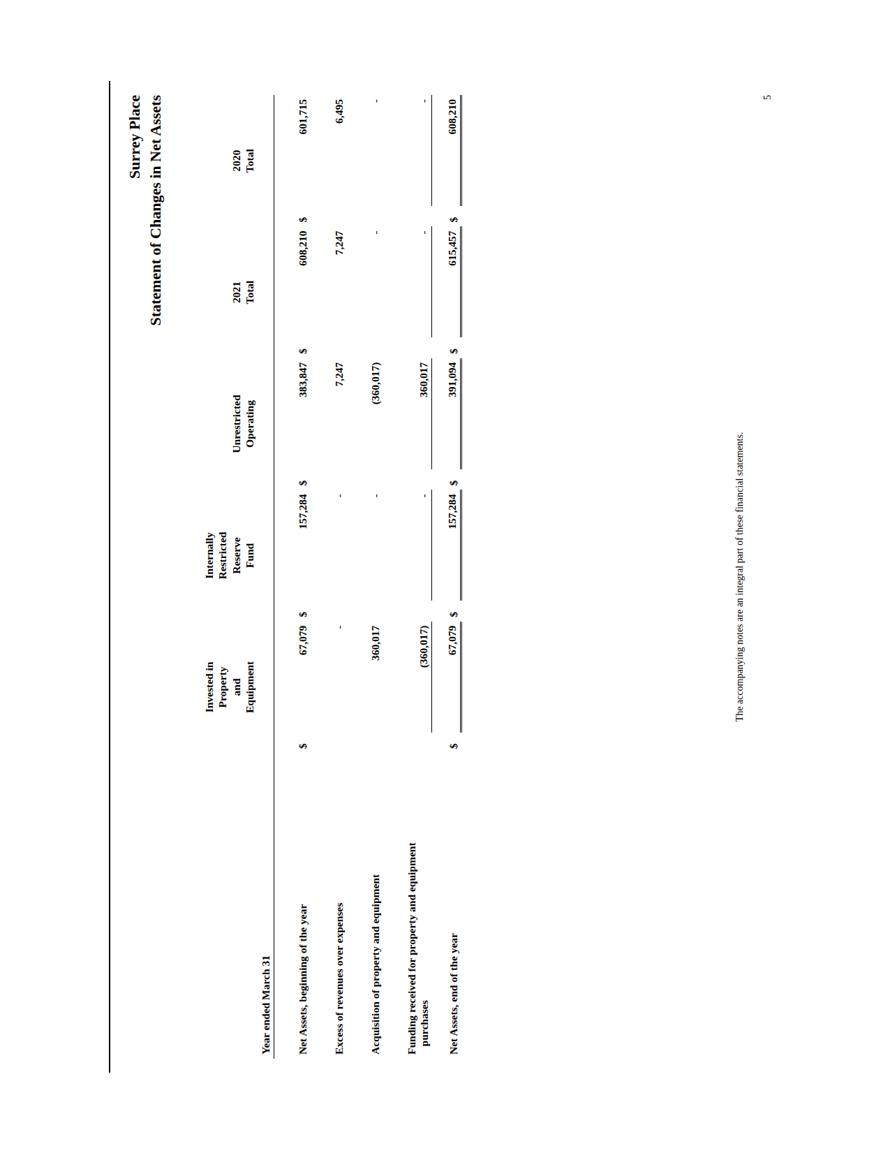Surrey Place
Statement of Changes in Net Assets
| | Invested in Property and Equipment | Internally Restricted Reserve Fund | Unrestricted Operating | 2021 Total | 2020 Total |
| Year ended March 31 | | | | | |
| Net Assets, beginning of the year | $ | 67,079 | $ | 157,284 | $ | 383,847 | $ | 608,210 | $ | 601,715 |
| Excess of revenues over expenses | | - | | - | | 7,247 | | 7,247 | | 6,495 |
| Acquisition of property and equipment | | 360,017 | | - | | (360,017) | | - | | - |
| Funding received for property and equipment purchases | | (360,017) | | - | | 360,017 | | - | | - |
| Net Assets, end of the year | $ | 67,079 | $ | 157,284 | $ | 391,094 | $ | 615,457 | $ | 608,210 |
The accompanying notes are an integral part of these financial statements.
5